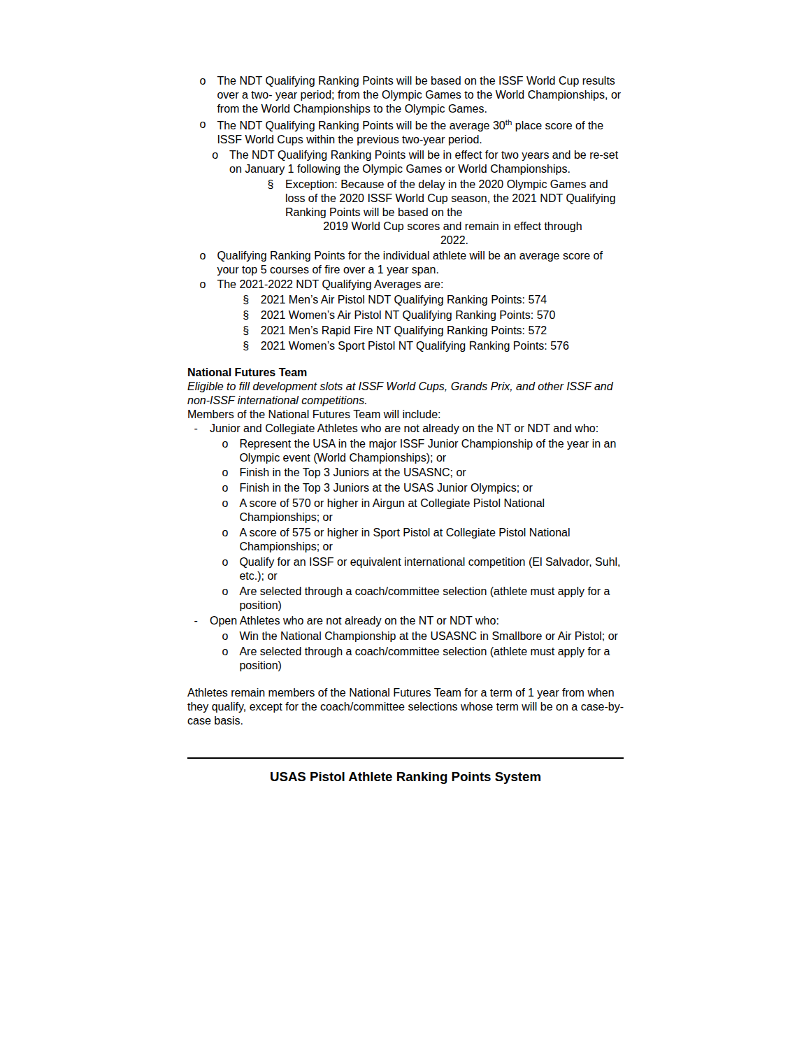The NDT Qualifying Ranking Points will be based on the ISSF World Cup results over a two- year period; from the Olympic Games to the World Championships, or from the World Championships to the Olympic Games.
The NDT Qualifying Ranking Points will be the average 30th place score of the ISSF World Cups within the previous two-year period.
The NDT Qualifying Ranking Points will be in effect for two years and be re-set on January 1 following the Olympic Games or World Championships.
Exception: Because of the delay in the 2020 Olympic Games and loss of the 2020 ISSF World Cup season, the 2021 NDT Qualifying Ranking Points will be based on the
2019 World Cup scores and remain in effect through
2022.
Qualifying Ranking Points for the individual athlete will be an average score of your top 5 courses of fire over a 1 year span.
The 2021-2022 NDT Qualifying Averages are:
2021 Men’s Air Pistol NDT Qualifying Ranking Points: 574
2021 Women’s Air Pistol NT Qualifying Ranking Points: 570
2021 Men’s Rapid Fire NT Qualifying Ranking Points: 572
2021 Women’s Sport Pistol NT Qualifying Ranking Points: 576
National Futures Team
Eligible to fill development slots at ISSF World Cups, Grands Prix, and other ISSF and non-ISSF international competitions.
Members of the National Futures Team will include:
Junior and Collegiate Athletes who are not already on the NT or NDT and who:
Represent the USA in the major ISSF Junior Championship of the year in an Olympic event (World Championships); or
Finish in the Top 3 Juniors at the USASNC; or
Finish in the Top 3 Juniors at the USAS Junior Olympics; or
A score of 570 or higher in Airgun at Collegiate Pistol National Championships; or
A score of 575 or higher in Sport Pistol at Collegiate Pistol National Championships; or
Qualify for an ISSF or equivalent international competition (El Salvador, Suhl, etc.); or
Are selected through a coach/committee selection (athlete must apply for a position)
Open Athletes who are not already on the NT or NDT who:
Win the National Championship at the USASNC in Smallbore or Air Pistol; or
Are selected through a coach/committee selection (athlete must apply for a position)
Athletes remain members of the National Futures Team for a term of 1 year from when they qualify, except for the coach/committee selections whose term will be on a case-by-case basis.
USAS Pistol Athlete Ranking Points System